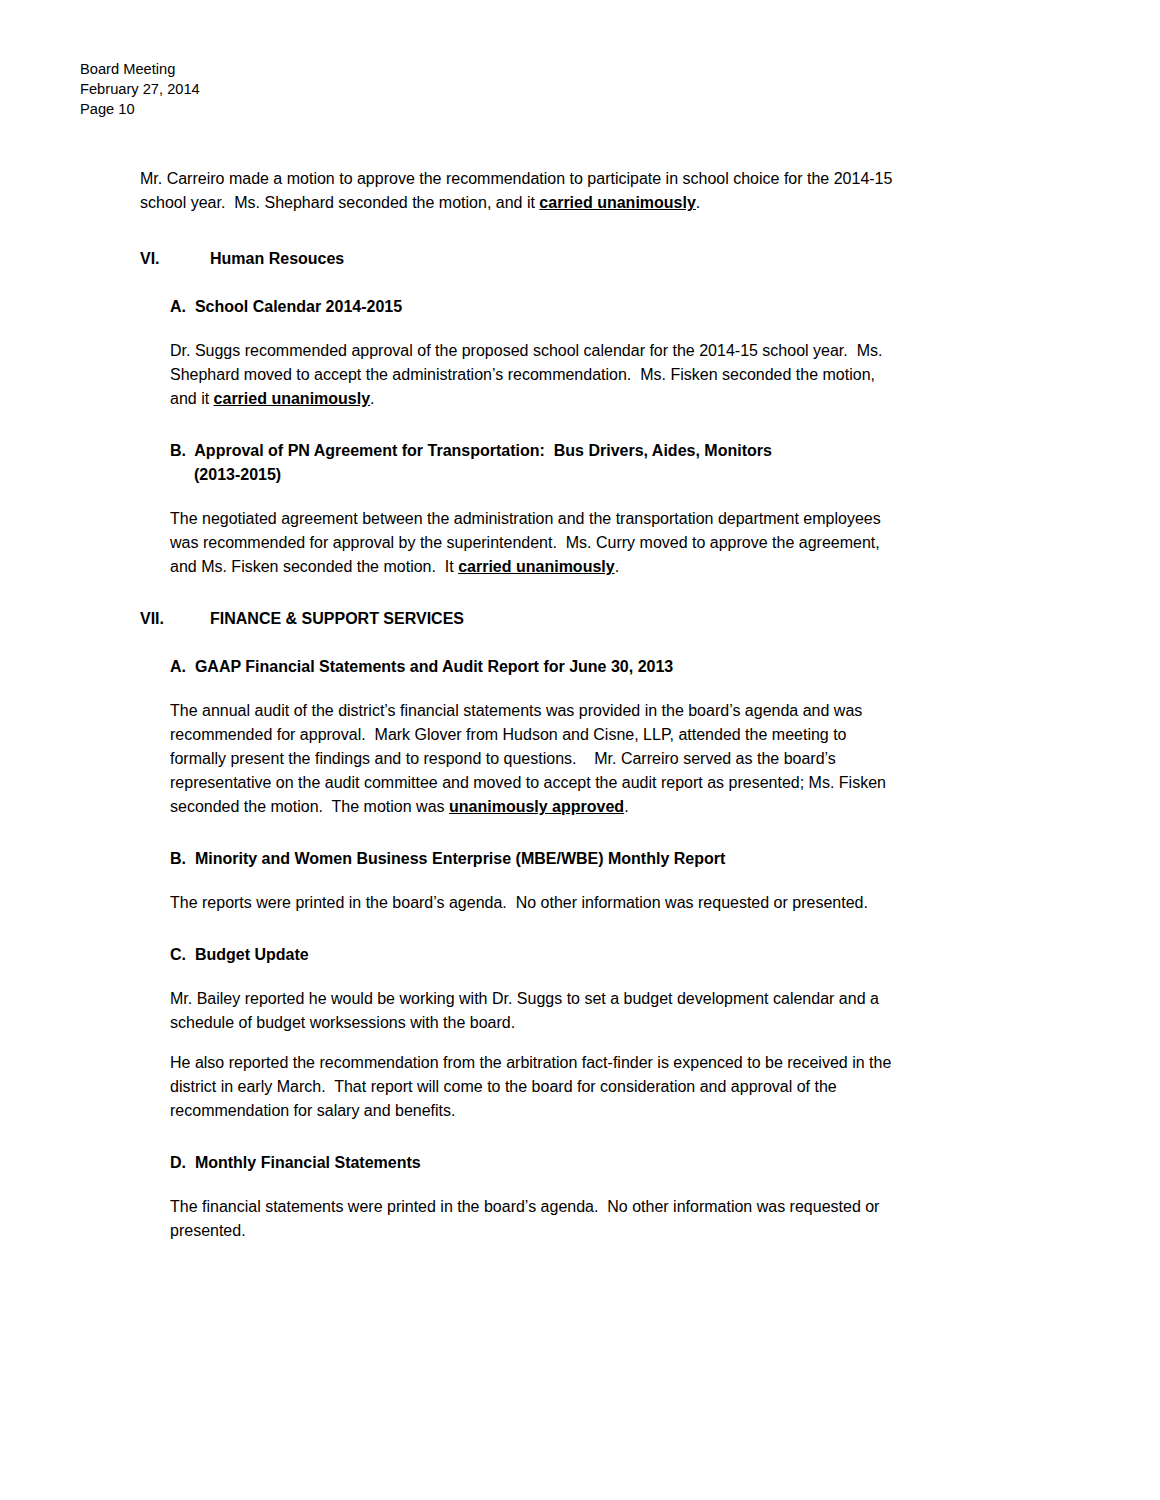Board Meeting
February 27, 2014
Page 10
Mr. Carreiro made a motion to approve the recommendation to participate in school choice for the 2014-15 school year. Ms. Shephard seconded the motion, and it carried unanimously.
VI. Human Resouces
A. School Calendar 2014-2015
Dr. Suggs recommended approval of the proposed school calendar for the 2014-15 school year. Ms. Shephard moved to accept the administration’s recommendation. Ms. Fisken seconded the motion, and it carried unanimously.
B. Approval of PN Agreement for Transportation: Bus Drivers, Aides, Monitors(2013-2015)
The negotiated agreement between the administration and the transportation department employees was recommended for approval by the superintendent. Ms. Curry moved to approve the agreement, and Ms. Fisken seconded the motion. It carried unanimously.
VII. FINANCE & SUPPORT SERVICES
A. GAAP Financial Statements and Audit Report for June 30, 2013
The annual audit of the district’s financial statements was provided in the board’s agenda and was recommended for approval. Mark Glover from Hudson and Cisne, LLP, attended the meeting to formally present the findings and to respond to questions. Mr. Carreiro served as the board’s representative on the audit committee and moved to accept the audit report as presented; Ms. Fisken seconded the motion. The motion was unanimously approved.
B. Minority and Women Business Enterprise (MBE/WBE) Monthly Report
The reports were printed in the board’s agenda. No other information was requested or presented.
C. Budget Update
Mr. Bailey reported he would be working with Dr. Suggs to set a budget development calendar and a schedule of budget worksessions with the board.
He also reported the recommendation from the arbitration fact-finder is expenced to be received in the district in early March. That report will come to the board for consideration and approval of the recommendation for salary and benefits.
D. Monthly Financial Statements
The financial statements were printed in the board’s agenda. No other information was requested or presented.